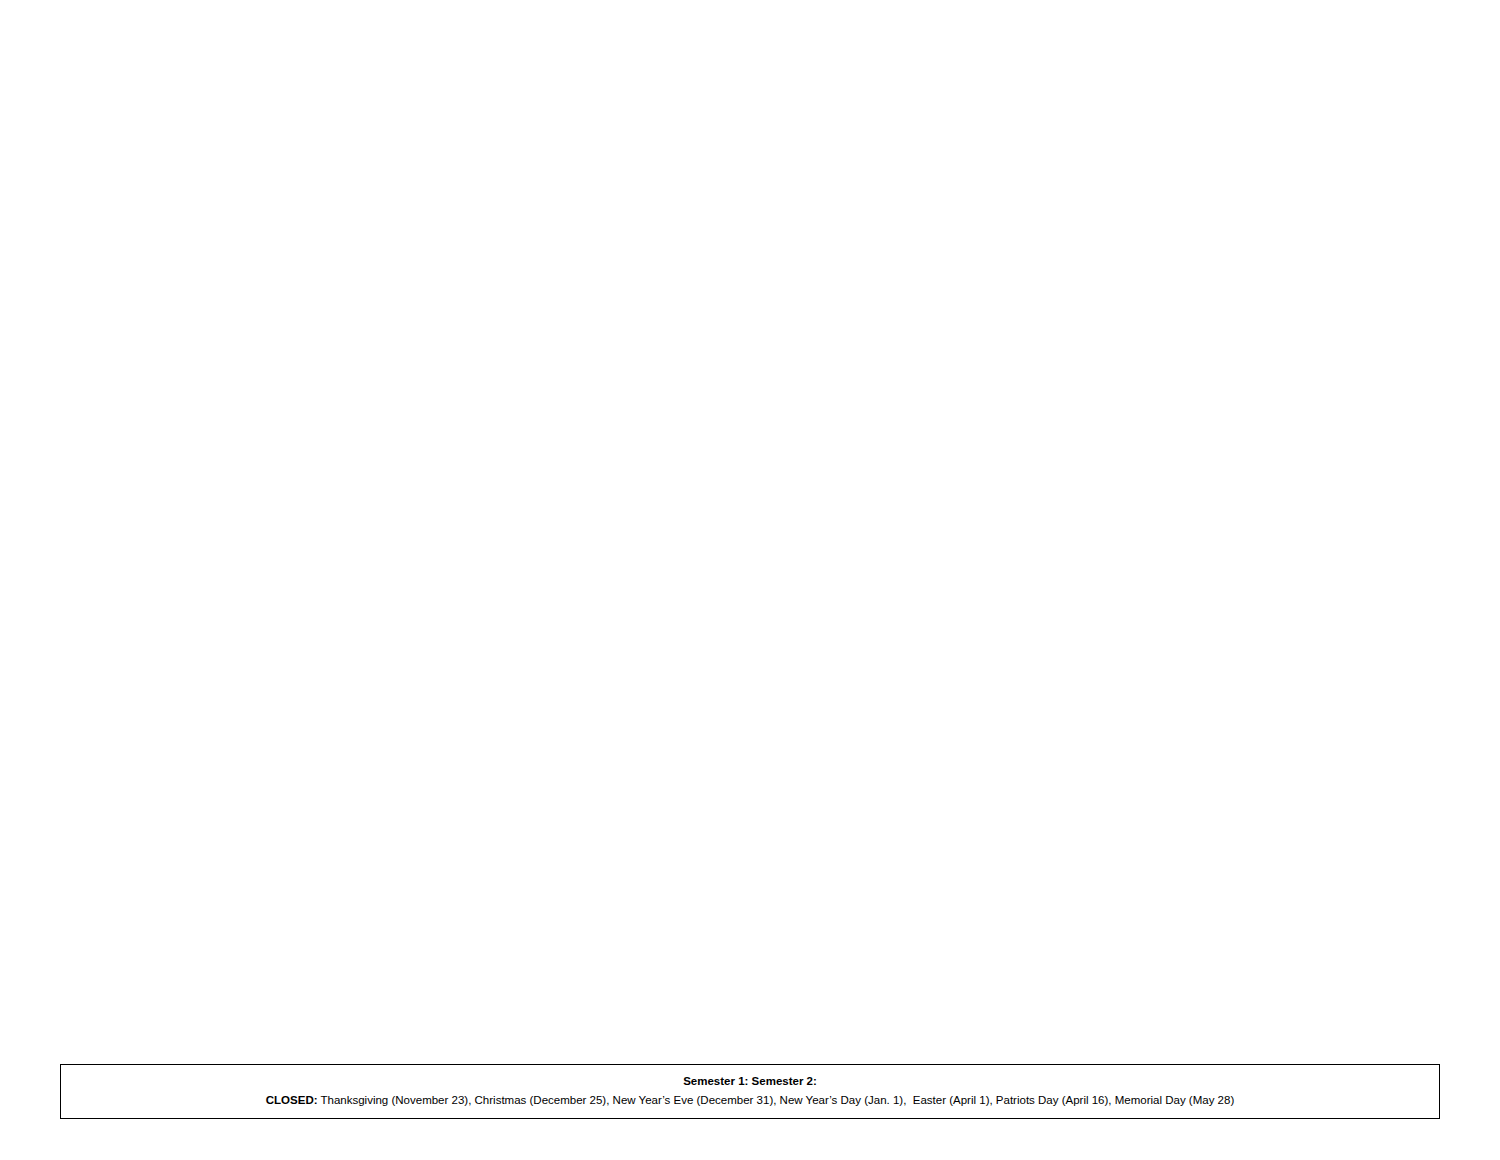Semester 1: Semester 2:
CLOSED: Thanksgiving (November 23), Christmas (December 25), New Year’s Eve (December 31), New Year’s Day (Jan. 1), Easter (April 1), Patriots Day (April 16), Memorial Day (May 28)